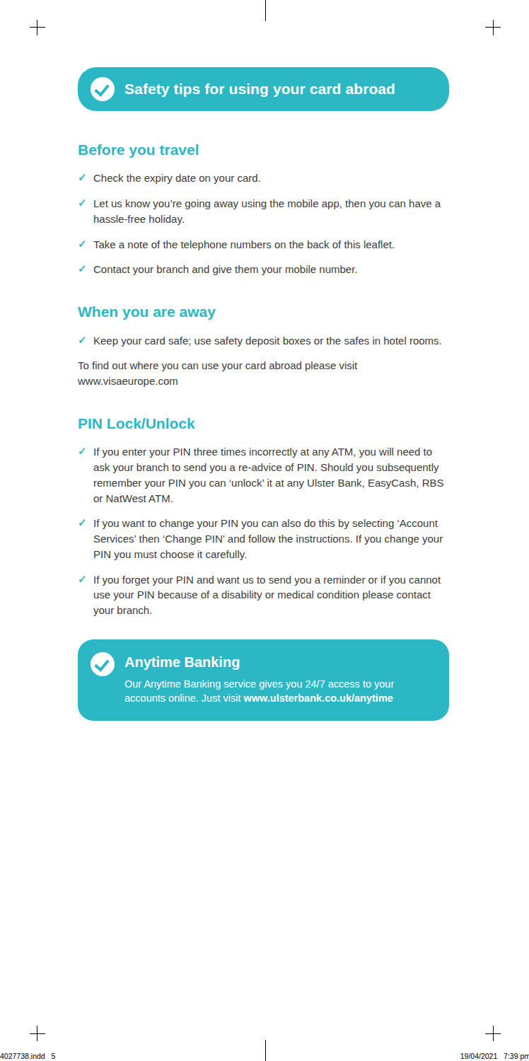Safety tips for using your card abroad
Before you travel
Check the expiry date on your card.
Let us know you’re going away using the mobile app, then you can have a hassle-free holiday.
Take a note of the telephone numbers on the back of this leaflet.
Contact your branch and give them your mobile number.
When you are away
Keep your card safe; use safety deposit boxes or the safes in hotel rooms.
To find out where you can use your card abroad please visit www.visaeurope.com
PIN Lock/Unlock
If you enter your PIN three times incorrectly at any ATM, you will need to ask your branch to send you a re-advice of PIN. Should you subsequently remember your PIN you can ‘unlock’ it at any Ulster Bank, EasyCash, RBS or NatWest ATM.
If you want to change your PIN you can also do this by selecting ‘Account Services’ then ‘Change PIN’ and follow the instructions. If you change your PIN you must choose it carefully.
If you forget your PIN and want us to send you a reminder or if you cannot use your PIN because of a disability or medical condition please contact your branch.
Anytime Banking
Our Anytime Banking service gives you 24/7 access to your accounts online. Just visit www.ulsterbank.co.uk/anytime
4027738.indd 5 19/04/2021 7:39 pm